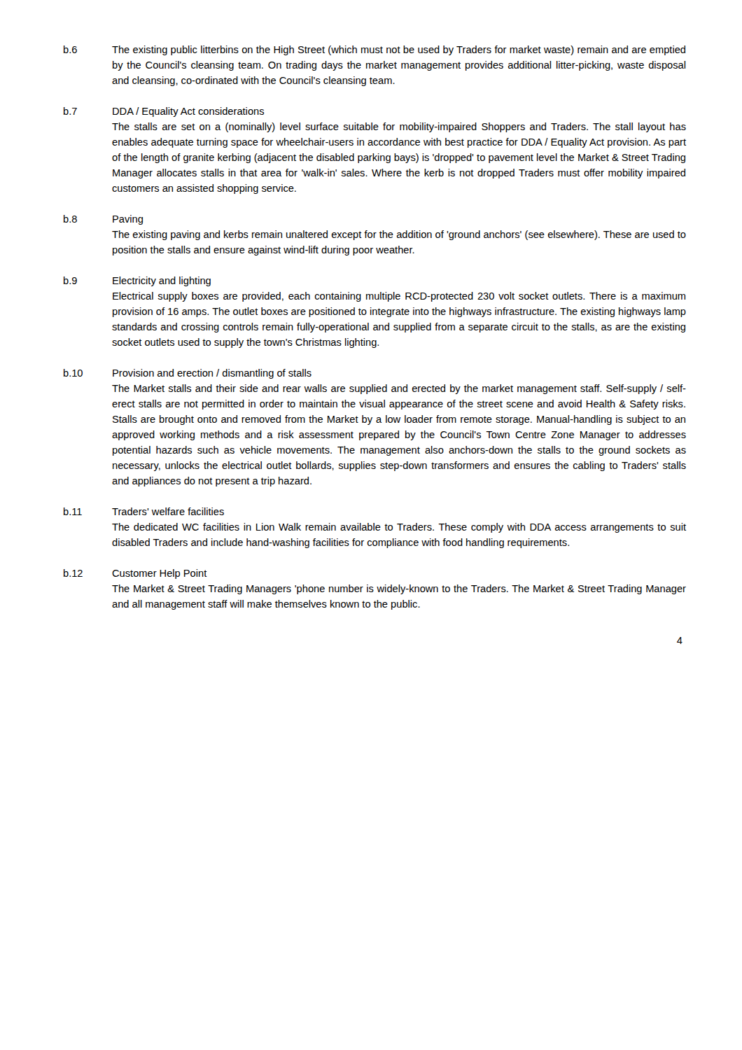b.6
The existing public litterbins on the High Street (which must not be used by Traders for market waste) remain and are emptied by the Council's cleansing team. On trading days the market management provides additional litter-picking, waste disposal and cleansing, co-ordinated with the Council's cleansing team.
b.7
DDA / Equality Act considerations
The stalls are set on a (nominally) level surface suitable for mobility-impaired Shoppers and Traders. The stall layout has enables adequate turning space for wheelchair-users in accordance with best practice for DDA / Equality Act provision. As part of the length of granite kerbing (adjacent the disabled parking bays) is 'dropped' to pavement level the Market & Street Trading Manager allocates stalls in that area for 'walk-in' sales. Where the kerb is not dropped Traders must offer mobility impaired customers an assisted shopping service.
b.8
Paving
The existing paving and kerbs remain unaltered except for the addition of 'ground anchors' (see elsewhere). These are used to position the stalls and ensure against wind-lift during poor weather.
b.9
Electricity and lighting
Electrical supply boxes are provided, each containing multiple RCD-protected 230 volt socket outlets. There is a maximum provision of 16 amps. The outlet boxes are positioned to integrate into the highways infrastructure. The existing highways lamp standards and crossing controls remain fully-operational and supplied from a separate circuit to the stalls, as are the existing socket outlets used to supply the town's Christmas lighting.
b.10
Provision and erection / dismantling of stalls
The Market stalls and their side and rear walls are supplied and erected by the market management staff. Self-supply / self-erect stalls are not permitted in order to maintain the visual appearance of the street scene and avoid Health & Safety risks. Stalls are brought onto and removed from the Market by a low loader from remote storage. Manual-handling is subject to an approved working methods and a risk assessment prepared by the Council's Town Centre Zone Manager to addresses potential hazards such as vehicle movements. The management also anchors-down the stalls to the ground sockets as necessary, unlocks the electrical outlet bollards, supplies step-down transformers and ensures the cabling to Traders' stalls and appliances do not present a trip hazard.
b.11
Traders' welfare facilities
The dedicated WC facilities in Lion Walk remain available to Traders. These comply with DDA access arrangements to suit disabled Traders and include hand-washing facilities for compliance with food handling requirements.
b.12
Customer Help Point
The Market & Street Trading Managers 'phone number is widely-known to the Traders. The Market & Street Trading Manager and all management staff will make themselves known to the public.
4